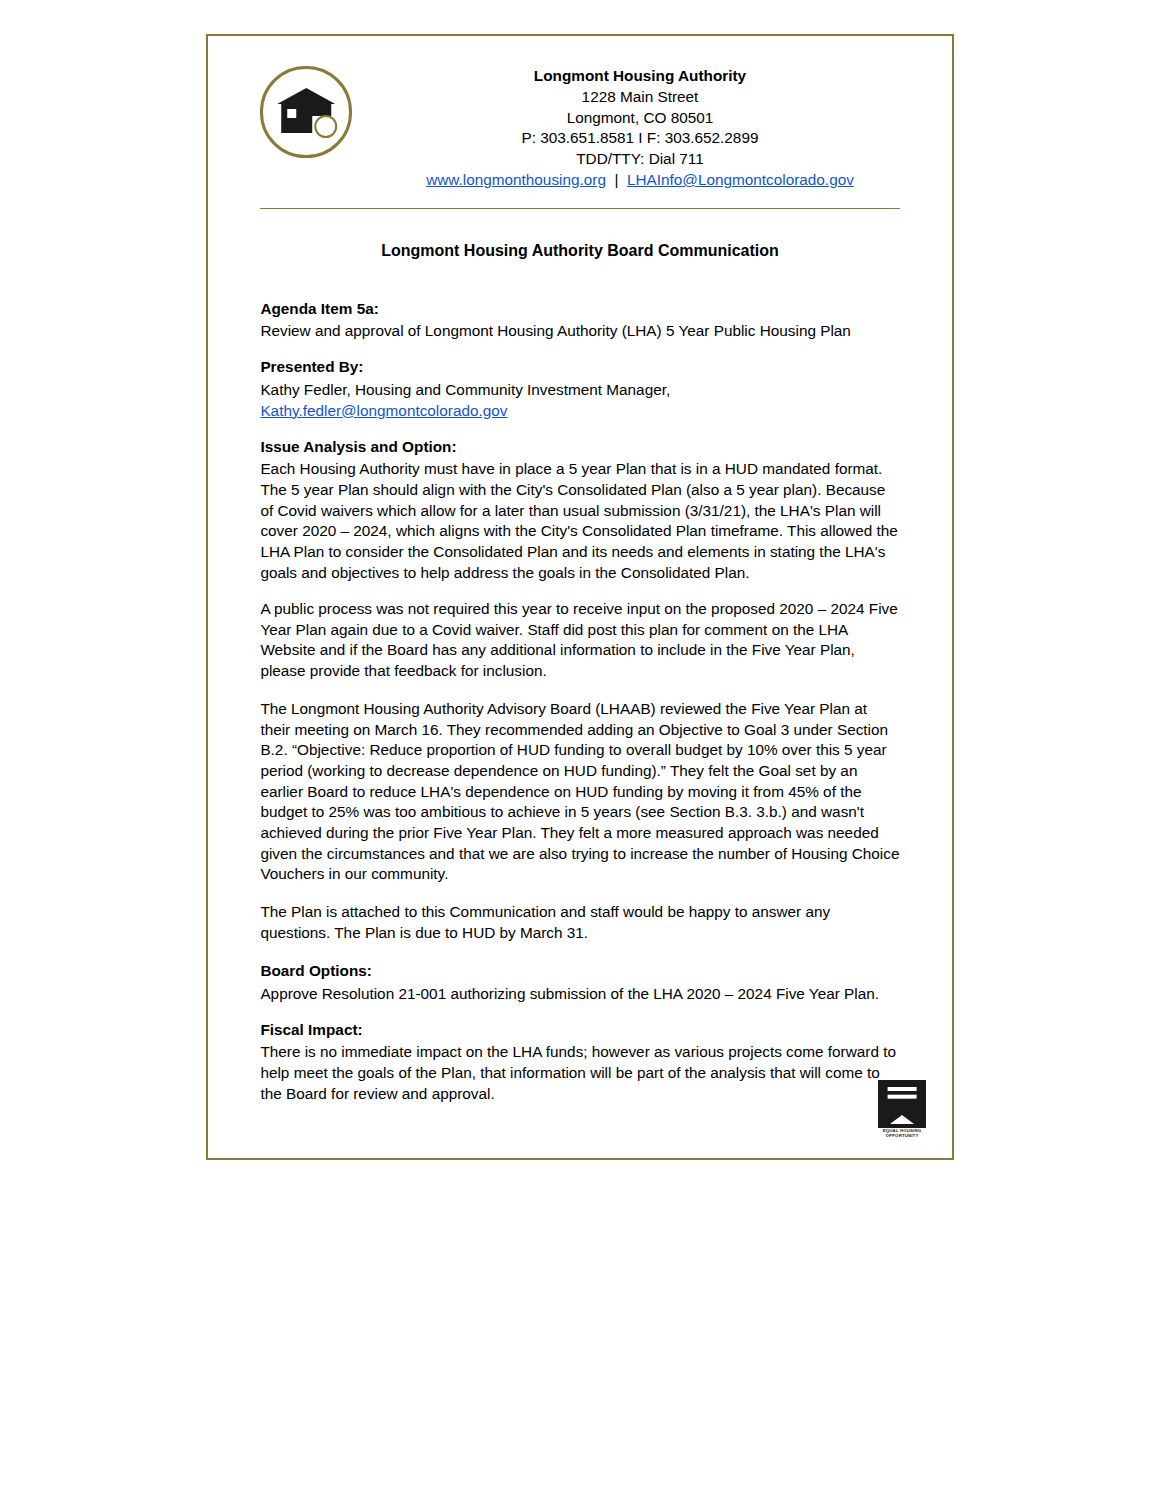Longmont Housing Authority
1228 Main Street
Longmont, CO 80501
P: 303.651.8581 I F: 303.652.2899
TDD/TTY: Dial 711
www.longmonthousing.org | LHAInfo@Longmontcolorado.gov
Longmont Housing Authority Board Communication
Agenda Item 5a:
Review and approval of Longmont Housing Authority (LHA) 5 Year Public Housing Plan
Presented By:
Kathy Fedler, Housing and Community Investment Manager, Kathy.fedler@longmontcolorado.gov
Issue Analysis and Option:
Each Housing Authority must have in place a 5 year Plan that is in a HUD mandated format. The 5 year Plan should align with the City's Consolidated Plan (also a 5 year plan). Because of Covid waivers which allow for a later than usual submission (3/31/21), the LHA's Plan will cover 2020 – 2024, which aligns with the City's Consolidated Plan timeframe. This allowed the LHA Plan to consider the Consolidated Plan and its needs and elements in stating the LHA's goals and objectives to help address the goals in the Consolidated Plan.
A public process was not required this year to receive input on the proposed 2020 – 2024 Five Year Plan again due to a Covid waiver. Staff did post this plan for comment on the LHA Website and if the Board has any additional information to include in the Five Year Plan, please provide that feedback for inclusion.
The Longmont Housing Authority Advisory Board (LHAAB) reviewed the Five Year Plan at their meeting on March 16. They recommended adding an Objective to Goal 3 under Section B.2. “Objective: Reduce proportion of HUD funding to overall budget by 10% over this 5 year period (working to decrease dependence on HUD funding).” They felt the Goal set by an earlier Board to reduce LHA's dependence on HUD funding by moving it from 45% of the budget to 25% was too ambitious to achieve in 5 years (see Section B.3. 3.b.) and wasn't achieved during the prior Five Year Plan. They felt a more measured approach was needed given the circumstances and that we are also trying to increase the number of Housing Choice Vouchers in our community.
The Plan is attached to this Communication and staff would be happy to answer any questions. The Plan is due to HUD by March 31.
Board Options:
Approve Resolution 21-001 authorizing submission of the LHA 2020 – 2024 Five Year Plan.
Fiscal Impact:
There is no immediate impact on the LHA funds; however as various projects come forward to help meet the goals of the Plan, that information will be part of the analysis that will come to the Board for review and approval.
EQUAL HOUSING
OPPORTUNITY